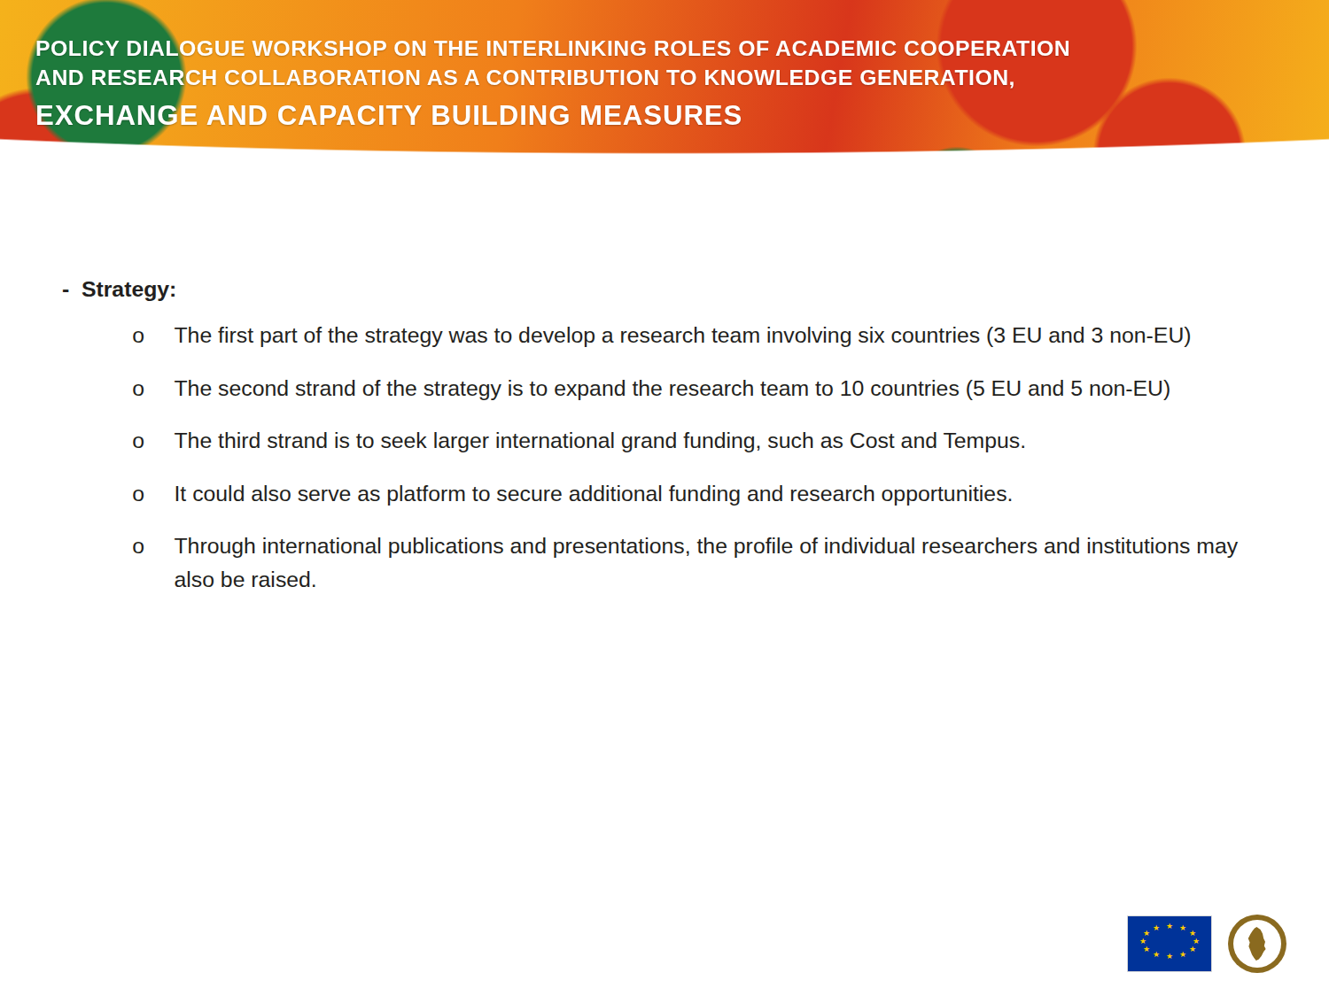Policy Dialogue Workshop on the Interlinking Roles of Academic Cooperation and Research Collaboration as a Contribution to Knowledge Generation, Exchange and Capacity Building Measures
Addis Ababa, October 23 - 24 2012
-Strategy:
The first part of the strategy was to develop a research team involving six countries (3 EU and 3 non-EU)
The second strand of the strategy is to expand the research team to 10 countries (5 EU and 5 non-EU)
The third strand is to seek larger international grand funding, such as Cost and Tempus.
It could also serve as platform to secure additional funding and research opportunities.
Through international publications and presentations, the profile of individual researchers and institutions may also be raised.